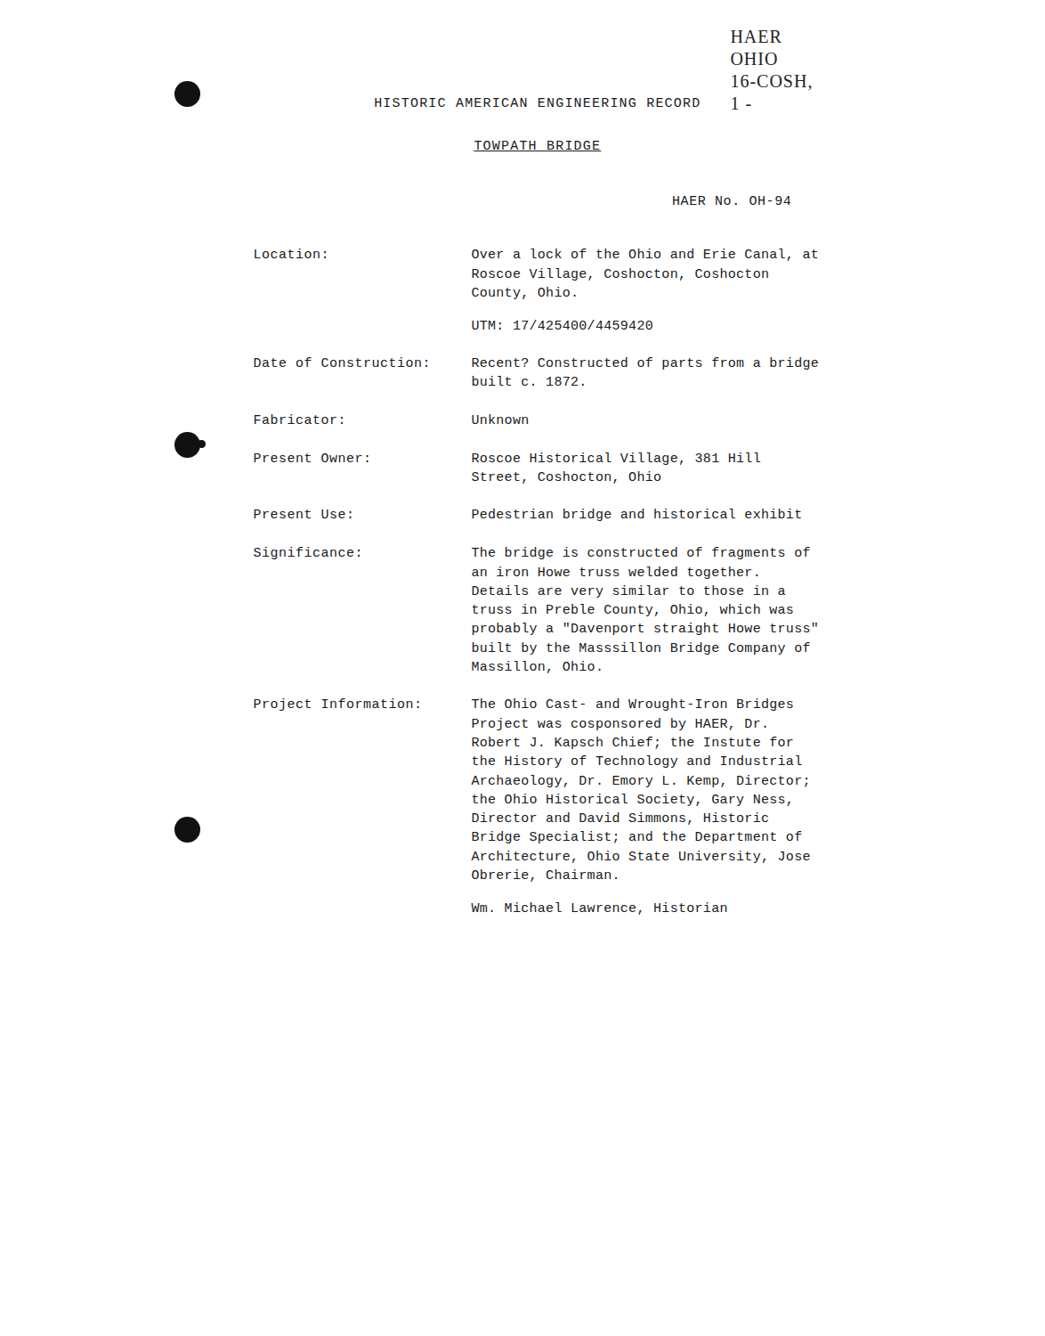HAER
OHIO
16-COSH,
1 -
HISTORIC AMERICAN ENGINEERING RECORD
TOWPATH BRIDGE
HAER No. OH-94
| Location: | Over a lock of the Ohio and Erie Canal, at Roscoe Village, Coshocton, Coshocton County, Ohio. UTM: 17/425400/4459420 |
| Date of Construction: | Recent? Constructed of parts from a bridge built c. 1872. |
| Fabricator: | Unknown |
| Present Owner: | Roscoe Historical Village, 381 Hill Street, Coshocton, Ohio |
| Present Use: | Pedestrian bridge and historical exhibit |
| Significance: | The bridge is constructed of fragments of an iron Howe truss welded together. Details are very similar to those in a truss in Preble County, Ohio, which was probably a "Davenport straight Howe truss" built by the Masssillon Bridge Company of Massillon, Ohio. |
| Project Information: | The Ohio Cast- and Wrought-Iron Bridges Project was cosponsored by HAER, Dr. Robert J. Kapsch Chief; the Instute for the History of Technology and Industrial Archaeology, Dr. Emory L. Kemp, Director; the Ohio Historical Society, Gary Ness, Director and David Simmons, Historic Bridge Specialist; and the Department of Architecture, Ohio State University, Jose Obrerie, Chairman. Wm. Michael Lawrence, Historian |